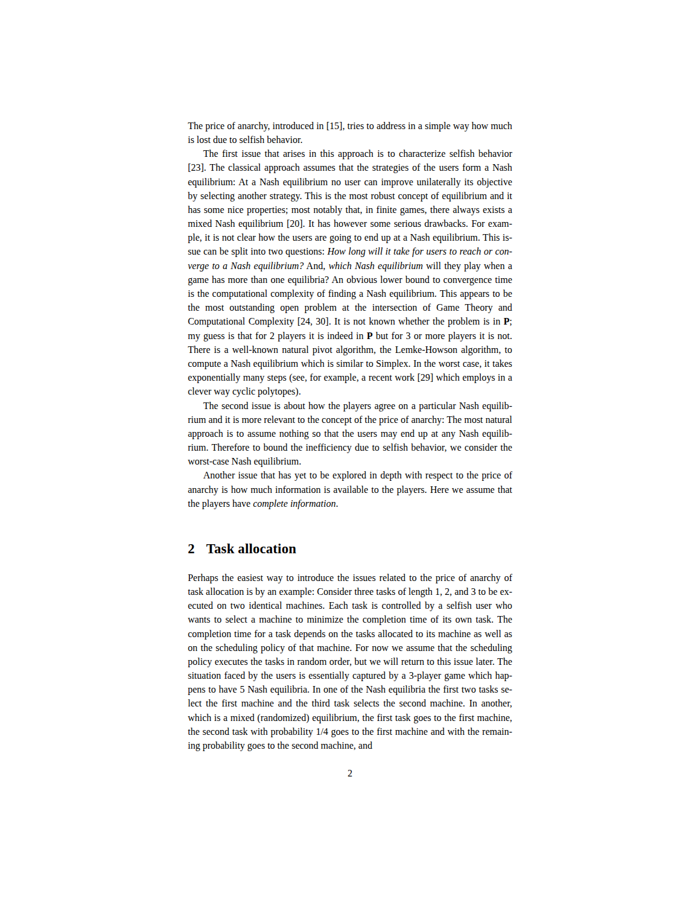The price of anarchy, introduced in [15], tries to address in a simple way how much is lost due to selfish behavior.
The first issue that arises in this approach is to characterize selfish behavior [23]. The classical approach assumes that the strategies of the users form a Nash equilibrium: At a Nash equilibrium no user can improve unilaterally its objective by selecting another strategy. This is the most robust concept of equilibrium and it has some nice properties; most notably that, in finite games, there always exists a mixed Nash equilibrium [20]. It has however some serious drawbacks. For example, it is not clear how the users are going to end up at a Nash equilibrium. This issue can be split into two questions: How long will it take for users to reach or converge to a Nash equilibrium? And, which Nash equilibrium will they play when a game has more than one equilibria? An obvious lower bound to convergence time is the computational complexity of finding a Nash equilibrium. This appears to be the most outstanding open problem at the intersection of Game Theory and Computational Complexity [24, 30]. It is not known whether the problem is in P; my guess is that for 2 players it is indeed in P but for 3 or more players it is not. There is a well-known natural pivot algorithm, the Lemke-Howson algorithm, to compute a Nash equilibrium which is similar to Simplex. In the worst case, it takes exponentially many steps (see, for example, a recent work [29] which employs in a clever way cyclic polytopes).
The second issue is about how the players agree on a particular Nash equilibrium and it is more relevant to the concept of the price of anarchy: The most natural approach is to assume nothing so that the users may end up at any Nash equilibrium. Therefore to bound the inefficiency due to selfish behavior, we consider the worst-case Nash equilibrium.
Another issue that has yet to be explored in depth with respect to the price of anarchy is how much information is available to the players. Here we assume that the players have complete information.
2 Task allocation
Perhaps the easiest way to introduce the issues related to the price of anarchy of task allocation is by an example: Consider three tasks of length 1, 2, and 3 to be executed on two identical machines. Each task is controlled by a selfish user who wants to select a machine to minimize the completion time of its own task. The completion time for a task depends on the tasks allocated to its machine as well as on the scheduling policy of that machine. For now we assume that the scheduling policy executes the tasks in random order, but we will return to this issue later. The situation faced by the users is essentially captured by a 3-player game which happens to have 5 Nash equilibria. In one of the Nash equilibria the first two tasks select the first machine and the third task selects the second machine. In another, which is a mixed (randomized) equilibrium, the first task goes to the first machine, the second task with probability 1/4 goes to the first machine and with the remaining probability goes to the second machine, and
2